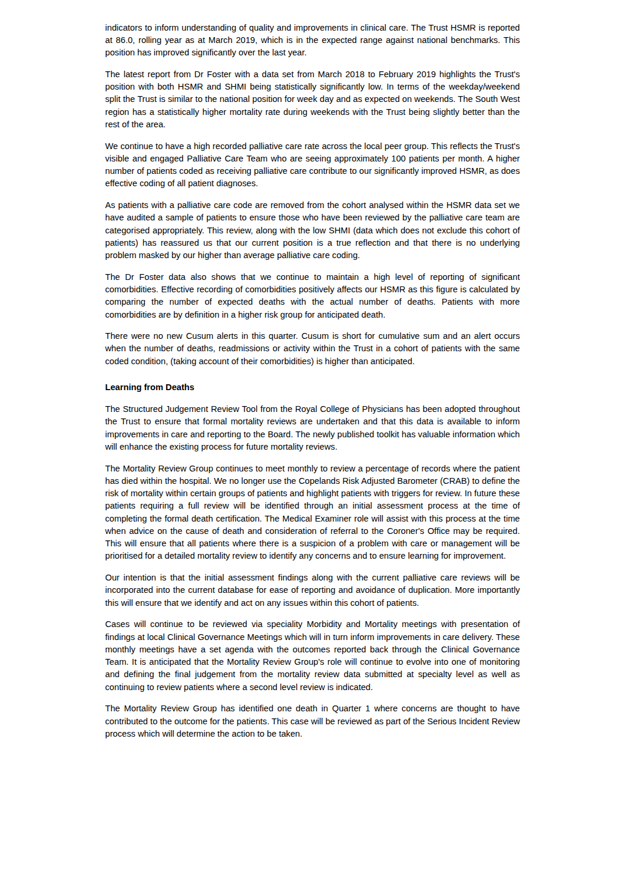indicators to inform understanding of quality and improvements in clinical care. The Trust HSMR is reported at 86.0, rolling year as at March 2019, which is in the expected range against national benchmarks. This position has improved significantly over the last year.
The latest report from Dr Foster with a data set from March 2018 to February 2019 highlights the Trust's position with both HSMR and SHMI being statistically significantly low. In terms of the weekday/weekend split the Trust is similar to the national position for week day and as expected on weekends. The South West region has a statistically higher mortality rate during weekends with the Trust being slightly better than the rest of the area.
We continue to have a high recorded palliative care rate across the local peer group. This reflects the Trust's visible and engaged Palliative Care Team who are seeing approximately 100 patients per month. A higher number of patients coded as receiving palliative care contribute to our significantly improved HSMR, as does effective coding of all patient diagnoses.
As patients with a palliative care code are removed from the cohort analysed within the HSMR data set we have audited a sample of patients to ensure those who have been reviewed by the palliative care team are categorised appropriately. This review, along with the low SHMI (data which does not exclude this cohort of patients) has reassured us that our current position is a true reflection and that there is no underlying problem masked by our higher than average palliative care coding.
The Dr Foster data also shows that we continue to maintain a high level of reporting of significant comorbidities. Effective recording of comorbidities positively affects our HSMR as this figure is calculated by comparing the number of expected deaths with the actual number of deaths. Patients with more comorbidities are by definition in a higher risk group for anticipated death.
There were no new Cusum alerts in this quarter. Cusum is short for cumulative sum and an alert occurs when the number of deaths, readmissions or activity within the Trust in a cohort of patients with the same coded condition, (taking account of their comorbidities) is higher than anticipated.
Learning from Deaths
The Structured Judgement Review Tool from the Royal College of Physicians has been adopted throughout the Trust to ensure that formal mortality reviews are undertaken and that this data is available to inform improvements in care and reporting to the Board. The newly published toolkit has valuable information which will enhance the existing process for future mortality reviews.
The Mortality Review Group continues to meet monthly to review a percentage of records where the patient has died within the hospital. We no longer use the Copelands Risk Adjusted Barometer (CRAB) to define the risk of mortality within certain groups of patients and highlight patients with triggers for review. In future these patients requiring a full review will be identified through an initial assessment process at the time of completing the formal death certification. The Medical Examiner role will assist with this process at the time when advice on the cause of death and consideration of referral to the Coroner's Office may be required. This will ensure that all patients where there is a suspicion of a problem with care or management will be prioritised for a detailed mortality review to identify any concerns and to ensure learning for improvement.
Our intention is that the initial assessment findings along with the current palliative care reviews will be incorporated into the current database for ease of reporting and avoidance of duplication. More importantly this will ensure that we identify and act on any issues within this cohort of patients.
Cases will continue to be reviewed via speciality Morbidity and Mortality meetings with presentation of findings at local Clinical Governance Meetings which will in turn inform improvements in care delivery. These monthly meetings have a set agenda with the outcomes reported back through the Clinical Governance Team. It is anticipated that the Mortality Review Group's role will continue to evolve into one of monitoring and defining the final judgement from the mortality review data submitted at specialty level as well as continuing to review patients where a second level review is indicated.
The Mortality Review Group has identified one death in Quarter 1 where concerns are thought to have contributed to the outcome for the patients. This case will be reviewed as part of the Serious Incident Review process which will determine the action to be taken.